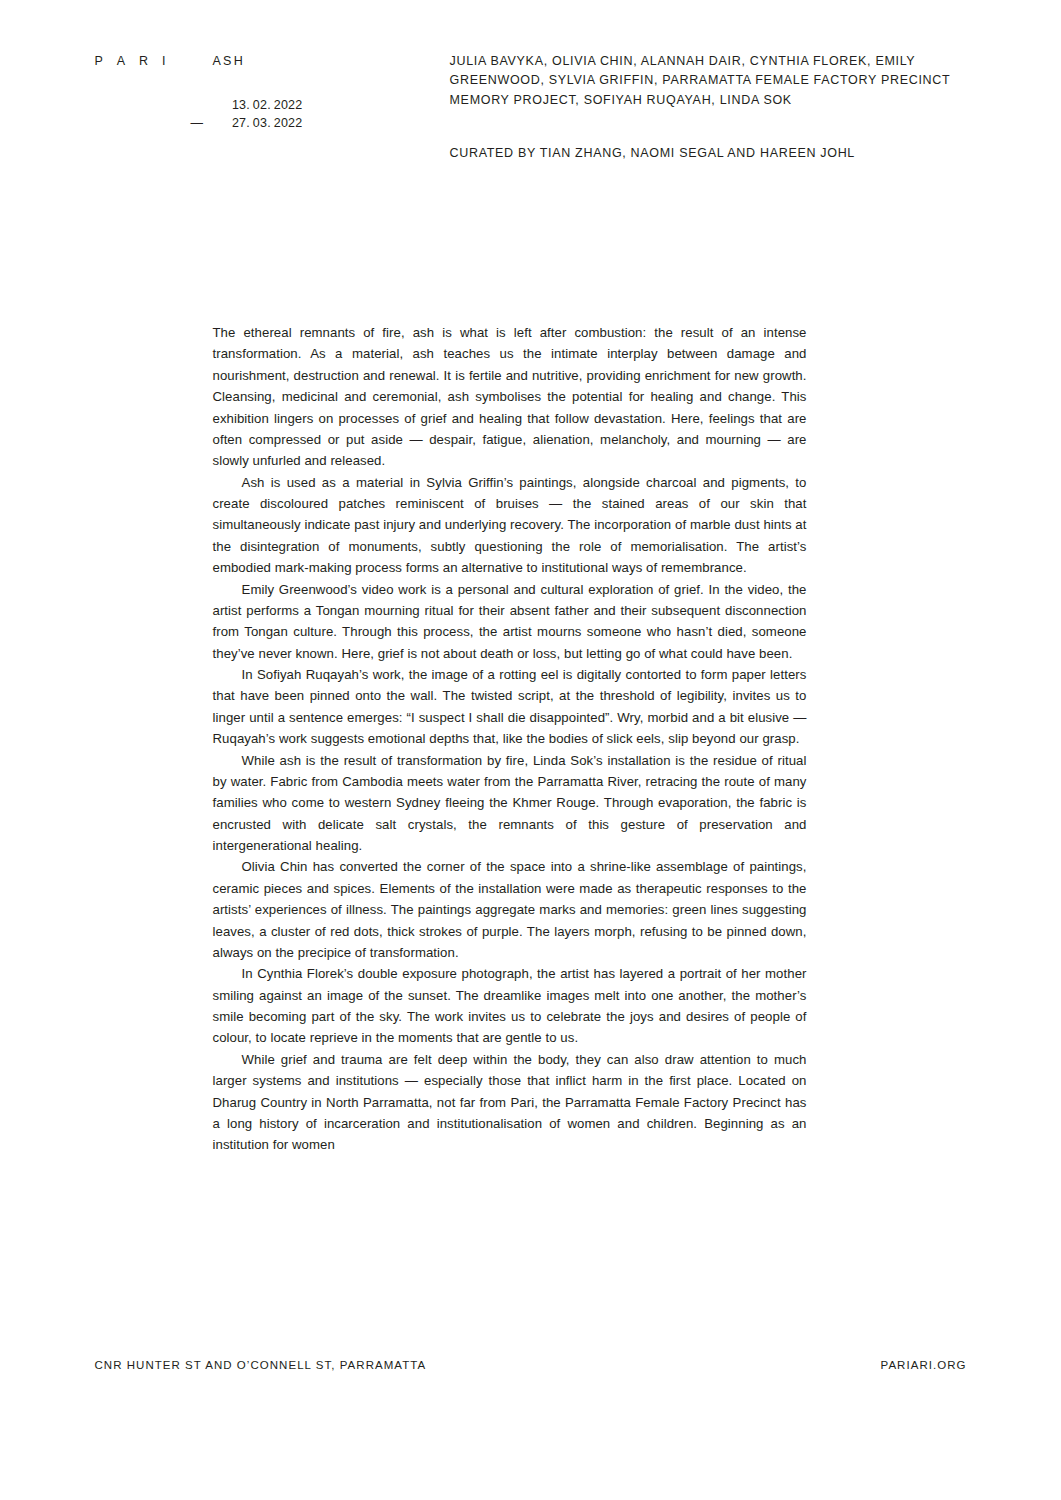P A R I
ASH
13. 02. 2022 27. 03. 2022
JULIA BAVYKA, OLIVIA CHIN, ALANNAH DAIR, CYNTHIA FLOREK, EMILY GREENWOOD, SYLVIA GRIFFIN, PARRAMATTA FEMALE FACTORY PRECINCT MEMORY PROJECT, SOFIYAH RUQAYAH, LINDA SOK
CURATED BY TIAN ZHANG, NAOMI SEGAL AND HAREEN JOHL
The ethereal remnants of fire, ash is what is left after combustion: the result of an intense transformation. As a material, ash teaches us the intimate interplay between damage and nourishment, destruction and renewal. It is fertile and nutritive, providing enrichment for new growth. Cleansing, medicinal and ceremonial, ash symbolises the potential for healing and change. This exhibition lingers on processes of grief and healing that follow devastation. Here, feelings that are often compressed or put aside — despair, fatigue, alienation, melancholy, and mourning — are slowly unfurled and released.
Ash is used as a material in Sylvia Griffin’s paintings, alongside charcoal and pigments, to create discoloured patches reminiscent of bruises — the stained areas of our skin that simultaneously indicate past injury and underlying recovery. The incorporation of marble dust hints at the disintegration of monuments, subtly questioning the role of memorialisation. The artist’s embodied mark-making process forms an alternative to institutional ways of remembrance.
Emily Greenwood’s video work is a personal and cultural exploration of grief. In the video, the artist performs a Tongan mourning ritual for their absent father and their subsequent disconnection from Tongan culture. Through this process, the artist mourns someone who hasn’t died, someone they’ve never known. Here, grief is not about death or loss, but letting go of what could have been.
In Sofiyah Ruqayah’s work, the image of a rotting eel is digitally contorted to form paper letters that have been pinned onto the wall. The twisted script, at the threshold of legibility, invites us to linger until a sentence emerges: “I suspect I shall die disappointed”. Wry, morbid and a bit elusive — Ruqayah’s work suggests emotional depths that, like the bodies of slick eels, slip beyond our grasp.
While ash is the result of transformation by fire, Linda Sok’s installation is the residue of ritual by water. Fabric from Cambodia meets water from the Parramatta River, retracing the route of many families who come to western Sydney fleeing the Khmer Rouge. Through evaporation, the fabric is encrusted with delicate salt crystals, the remnants of this gesture of preservation and intergenerational healing.
Olivia Chin has converted the corner of the space into a shrine-like assemblage of paintings, ceramic pieces and spices. Elements of the installation were made as therapeutic responses to the artists’ experiences of illness. The paintings aggregate marks and memories: green lines suggesting leaves, a cluster of red dots, thick strokes of purple. The layers morph, refusing to be pinned down, always on the precipice of transformation.
In Cynthia Florek’s double exposure photograph, the artist has layered a portrait of her mother smiling against an image of the sunset. The dreamlike images melt into one another, the mother’s smile becoming part of the sky. The work invites us to celebrate the joys and desires of people of colour, to locate reprieve in the moments that are gentle to us.
While grief and trauma are felt deep within the body, they can also draw attention to much larger systems and institutions — especially those that inflict harm in the first place. Located on Dharug Country in North Parramatta, not far from Pari, the Parramatta Female Factory Precinct has a long history of incarceration and institutionalisation of women and children. Beginning as an institution for women
CNR HUNTER ST AND O’CONNELL ST, PARRAMATTA
PARIARI.ORG